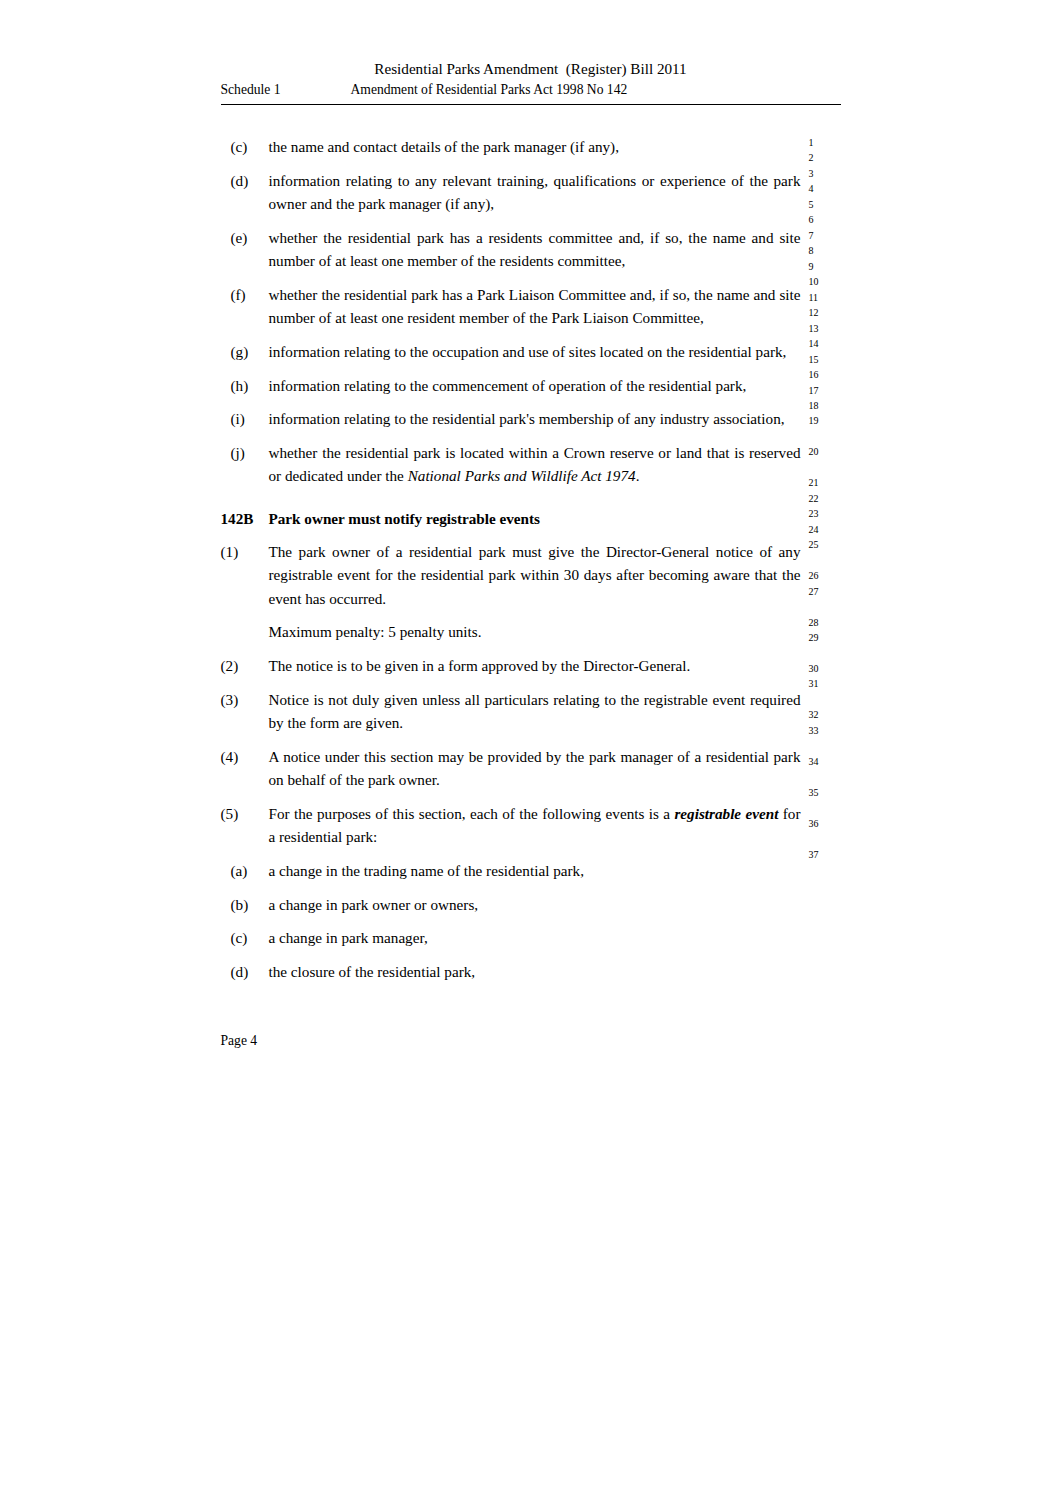Residential Parks Amendment (Register) Bill 2011
Schedule 1
Amendment of Residential Parks Act 1998 No 142
| (c) the name and contact details of the park manager (if any), (d) information relating to any relevant training, qualifications or experience of the park owner and the park manager (if any), (e) whether the residential park has a residents committee and, if so, the name and site number of at least one member of the residents committee, (f) whether the residential park has a Park Liaison Committee and, if so, the name and site number of at least one resident member of the Park Liaison Committee, (g) information relating to the occupation and use of sites located on the residential park, (h) information relating to the commencement of operation of the residential park, (i) information relating to the residential park's membership of any industry association, (j) whether the residential park is located within a Crown reserve or land that is reserved or dedicated under the National Parks and Wildlife Act 1974 . 142B Park owner must notify registrable events (1) The park owner of a residential park must give the Director-General notice of any registrable event for the residential park within 30 days after becoming aware that the event has occurred. Maximum penalty: 5 penalty units. (2) The notice is to be given in a form approved by the Director-General. (3) Notice is not duly given unless all particulars relating to the registrable event required by the form are given. (4) A notice under this section may be provided by the park manager of a residential park on behalf of the park owner. (5) For the purposes of this section, each of the following events is a registrable event for a residential park: (a) a change in the trading name of the residential park, (b) a change in park owner or owners, (c) a change in park manager, (d) the closure of the residential park, | 1 2 3 4 5 6 7 8 9 10 11 12 13 14 15 16 17 18 19 20 21 22 23 24 25 26 27 28 29 30 31 32 33 34 35 36 37 |
Page 4